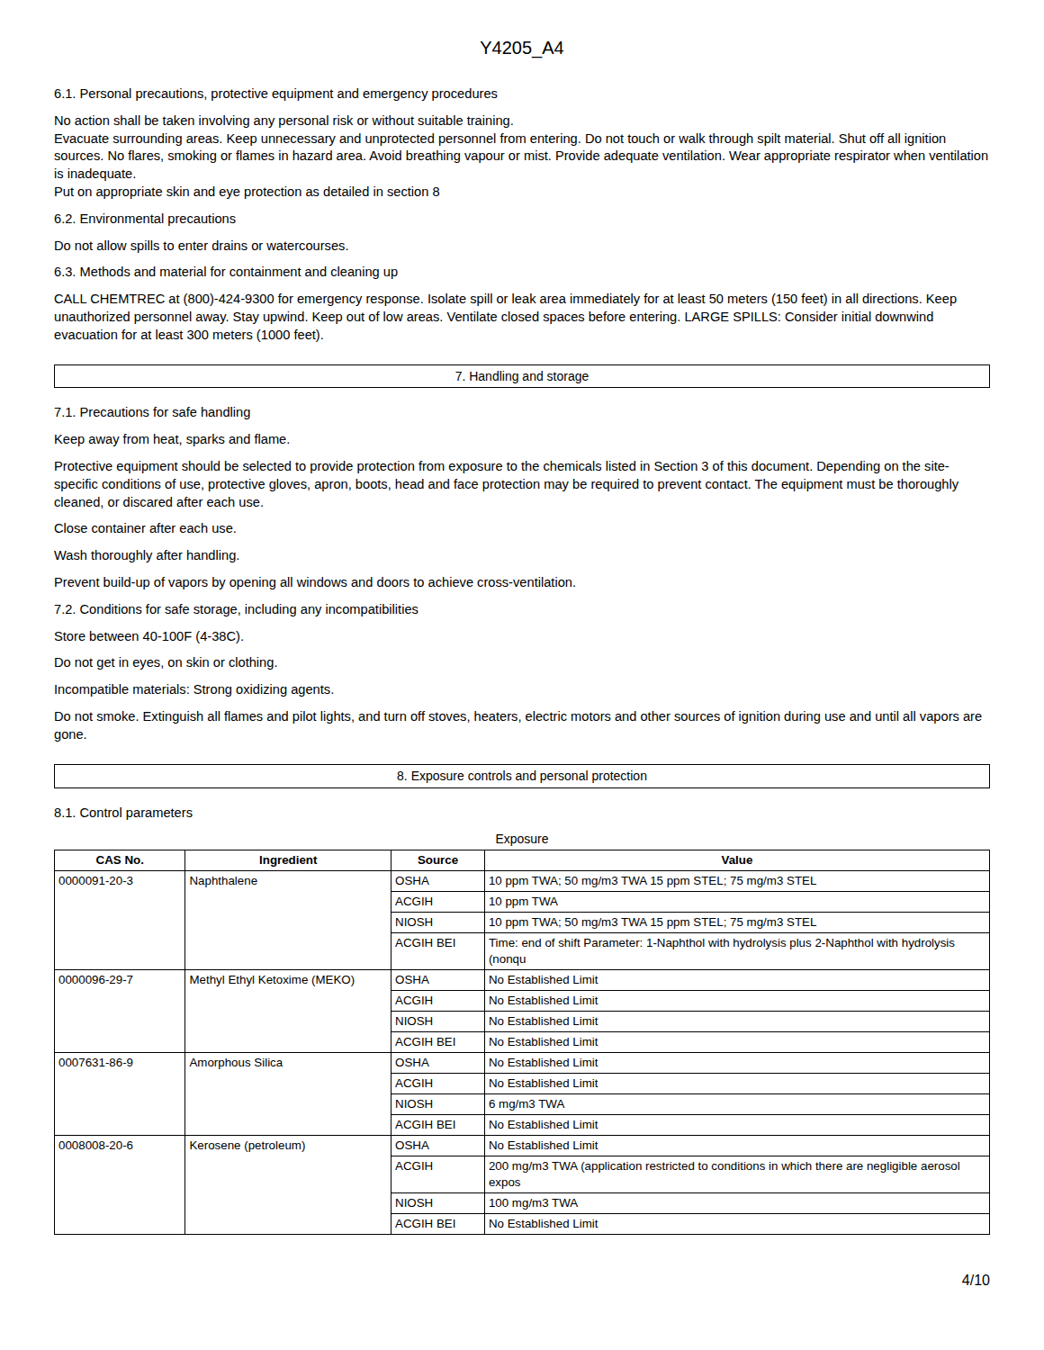Y4205_A4
6.1. Personal precautions, protective equipment and emergency procedures
No action shall be taken involving any personal risk or without suitable training.
Evacuate surrounding areas. Keep unnecessary and unprotected personnel from entering. Do not touch or walk through spilt material. Shut off all ignition sources. No flares, smoking or flames in hazard area. Avoid breathing vapour or mist. Provide adequate ventilation. Wear appropriate respirator when ventilation is inadequate.
Put on appropriate skin and eye protection as detailed in section 8
6.2. Environmental precautions
Do not allow spills to enter drains or watercourses.
6.3. Methods and material for containment and cleaning up
CALL CHEMTREC at (800)-424-9300 for emergency response. Isolate spill or leak area immediately for at least 50 meters (150 feet) in all directions. Keep unauthorized personnel away. Stay upwind. Keep out of low areas. Ventilate closed spaces before entering. LARGE SPILLS: Consider initial downwind evacuation for at least 300 meters (1000 feet).
7. Handling and storage
7.1. Precautions for safe handling
Keep away from heat, sparks and flame.
Protective equipment should be selected to provide protection from exposure to the chemicals listed in Section 3 of this document. Depending on the site-specific conditions of use, protective gloves, apron, boots, head and face protection may be required to prevent contact. The equipment must be thoroughly cleaned, or discared after each use.
Close container after each use.
Wash thoroughly after handling.
Prevent build-up of vapors by opening all windows and doors to achieve cross-ventilation.
7.2. Conditions for safe storage, including any incompatibilities
Store between 40-100F (4-38C).
Do not get in eyes, on skin or clothing.
Incompatible materials: Strong oxidizing agents.
Do not smoke. Extinguish all flames and pilot lights, and turn off stoves, heaters, electric motors and other sources of ignition during use and until all vapors are gone.
8. Exposure controls and personal protection
8.1. Control parameters
Exposure
| CAS No. | Ingredient | Source | Value |
| --- | --- | --- | --- |
| 0000091-20-3 | Naphthalene | OSHA | 10 ppm TWA; 50 mg/m3 TWA 15 ppm STEL; 75 mg/m3 STEL |
| ACGIH | 10 ppm TWA |
| NIOSH | 10 ppm TWA; 50 mg/m3 TWA 15 ppm STEL; 75 mg/m3 STEL |
| ACGIH BEI | Time: end of shift Parameter: 1-Naphthol with hydrolysis plus 2-Naphthol with hydrolysis (nonqu |
| 0000096-29-7 | Methyl Ethyl Ketoxime (MEKO) | OSHA | No Established Limit |
| ACGIH | No Established Limit |
| NIOSH | No Established Limit |
| ACGIH BEI | No Established Limit |
| 0007631-86-9 | Amorphous Silica | OSHA | No Established Limit |
| ACGIH | No Established Limit |
| NIOSH | 6 mg/m3 TWA |
| ACGIH BEI | No Established Limit |
| 0008008-20-6 | Kerosene (petroleum) | OSHA | No Established Limit |
| ACGIH | 200 mg/m3 TWA (application restricted to conditions in which there are negligible aerosol expos |
| NIOSH | 100 mg/m3 TWA |
| ACGIH BEI | No Established Limit |
4/10